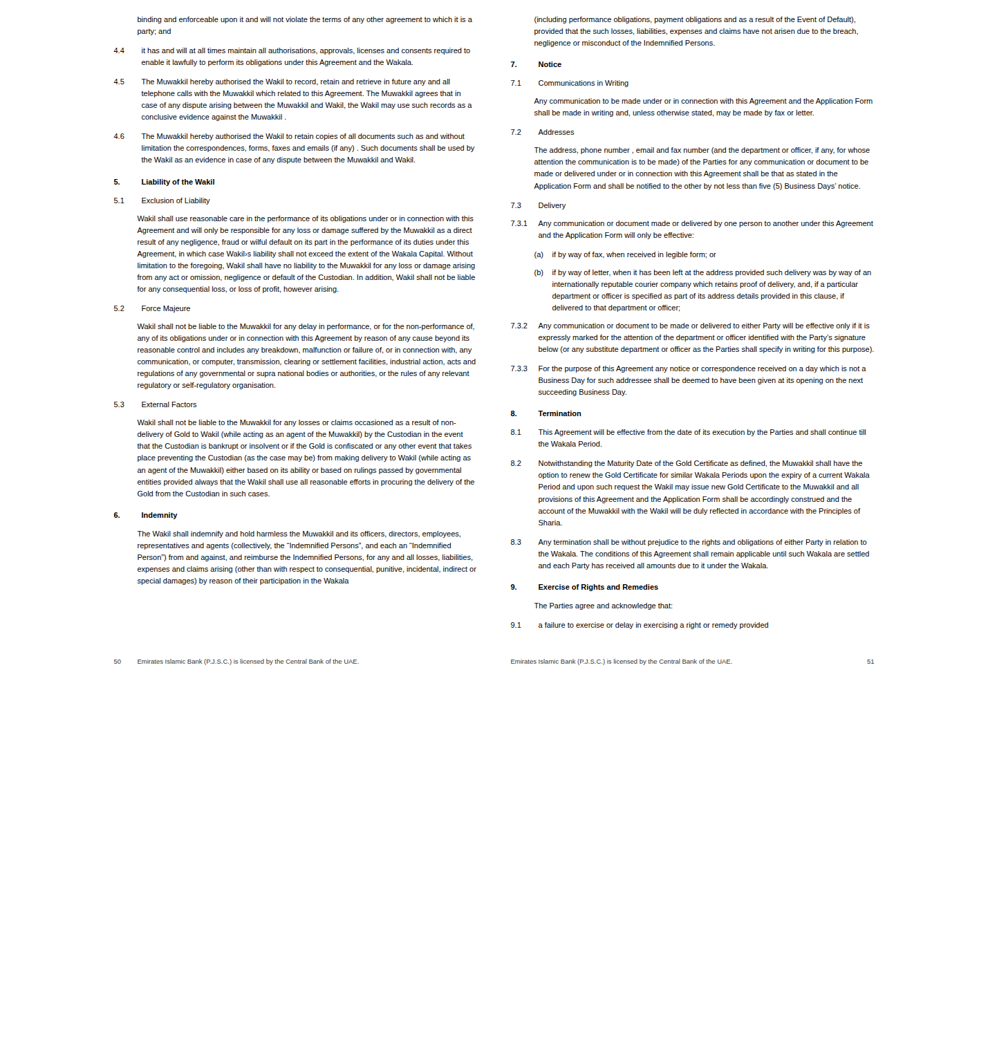binding and enforceable upon it and will not violate the terms of any other agreement to which it is a party; and
4.4
it has and will at all times maintain all authorisations, approvals, licenses and consents required to enable it lawfully to perform its obligations under this Agreement and the Wakala.
4.5
The Muwakkil hereby authorised the Wakil to record, retain and retrieve in future any and all telephone calls with the Muwakkil which related to this Agreement. The Muwakkil agrees that in case of any dispute arising between the Muwakkil and Wakil, the Wakil may use such records as a conclusive evidence against the Muwakkil .
4.6
The Muwakkil hereby authorised the Wakil to retain copies of all documents such as and without limitation the correspondences, forms, faxes and emails (if any) . Such documents shall be used by the Wakil as an evidence in case of any dispute between the Muwakkil and Wakil.
5.
Liability of the Wakil
5.1
Exclusion of Liability
Wakil shall use reasonable care in the performance of its obligations under or in connection with this Agreement and will only be responsible for any loss or damage suffered by the Muwakkil as a direct result of any negligence, fraud or wilful default on its part in the performance of its duties under this Agreement, in which case Wakil›s liability shall not exceed the extent of the Wakala Capital. Without limitation to the foregoing, Wakil shall have no liability to the Muwakkil for any loss or damage arising from any act or omission, negligence or default of the Custodian. In addition, Wakil shall not be liable for any consequential loss, or loss of profit, however arising.
5.2
Force Majeure
Wakil shall not be liable to the Muwakkil for any delay in performance, or for the non-performance of, any of its obligations under or in connection with this Agreement by reason of any cause beyond its reasonable control and includes any breakdown, malfunction or failure of, or in connection with, any communication, or computer, transmission, clearing or settlement facilities, industrial action, acts and regulations of any governmental or supra national bodies or authorities, or the rules of any relevant regulatory or self-regulatory organisation.
5.3
External Factors
Wakil shall not be liable to the Muwakkil for any losses or claims occasioned as a result of non-delivery of Gold to Wakil (while acting as an agent of the Muwakkil) by the Custodian in the event that the Custodian is bankrupt or insolvent or if the Gold is confiscated or any other event that takes place preventing the Custodian (as the case may be) from making delivery to Wakil (while acting as an agent of the Muwakkil) either based on its ability or based on rulings passed by governmental entities provided always that the Wakil shall use all reasonable efforts in procuring the delivery of the Gold from the Custodian in such cases.
6.
Indemnity
The Wakil shall indemnify and hold harmless the Muwakkil and its officers, directors, employees, representatives and agents (collectively, the “Indemnified Persons”, and each an “Indemnified Person”) from and against, and reimburse the Indemnified Persons, for any and all losses, liabilities, expenses and claims arising (other than with respect to consequential, punitive, incidental, indirect or special damages) by reason of their participation in the Wakala
(including performance obligations, payment obligations and as a result of the Event of Default), provided that the such losses, liabilities, expenses and claims have not arisen due to the breach, negligence or misconduct of the Indemnified Persons.
7.
Notice
7.1
Communications in Writing
Any communication to be made under or in connection with this Agreement and the Application Form shall be made in writing and, unless otherwise stated, may be made by fax or letter.
7.2
Addresses
The address, phone number , email and fax number (and the department or officer, if any, for whose attention the communication is to be made) of the Parties for any communication or document to be made or delivered under or in connection with this Agreement shall be that as stated in the Application Form and shall be notified to the other by not less than five (5) Business Days’ notice.
7.3
Delivery
7.3.1
Any communication or document made or delivered by one person to another under this Agreement and the Application Form will only be effective:
(a)
if by way of fax, when received in legible form; or
(b)
if by way of letter, when it has been left at the address provided such delivery was by way of an internationally reputable courier company which retains proof of delivery, and, if a particular department or officer is specified as part of its address details provided in this clause, if delivered to that department or officer;
7.3.2
Any communication or document to be made or delivered to either Party will be effective only if it is expressly marked for the attention of the department or officer identified with the Party’s signature below (or any substitute department or officer as the Parties shall specify in writing for this purpose).
7.3.3
For the purpose of this Agreement any notice or correspondence received on a day which is not a Business Day for such addressee shall be deemed to have been given at its opening on the next succeeding Business Day.
8.
Termination
8.1
This Agreement will be effective from the date of its execution by the Parties and shall continue till the Wakala Period.
8.2
Notwithstanding the Maturity Date of the Gold Certificate as defined, the Muwakkil shall have the option to renew the Gold Certificate for similar Wakala Periods upon the expiry of a current Wakala Period and upon such request the Wakil may issue new Gold Certificate to the Muwakkil and all provisions of this Agreement and the Application Form shall be accordingly construed and the account of the Muwakkil with the Wakil will be duly reflected in accordance with the Principles of Sharia.
8.3
Any termination shall be without prejudice to the rights and obligations of either Party in relation to the Wakala. The conditions of this Agreement shall remain applicable until such Wakala are settled and each Party has received all amounts due to it under the Wakala.
9.
Exercise of Rights and Remedies
The Parties agree and acknowledge that:
9.1
a failure to exercise or delay in exercising a right or remedy provided
50
Emirates Islamic Bank (P.J.S.C.) is licensed by the Central Bank of the UAE.
Emirates Islamic Bank (P.J.S.C.) is licensed by the Central Bank of the UAE.
51